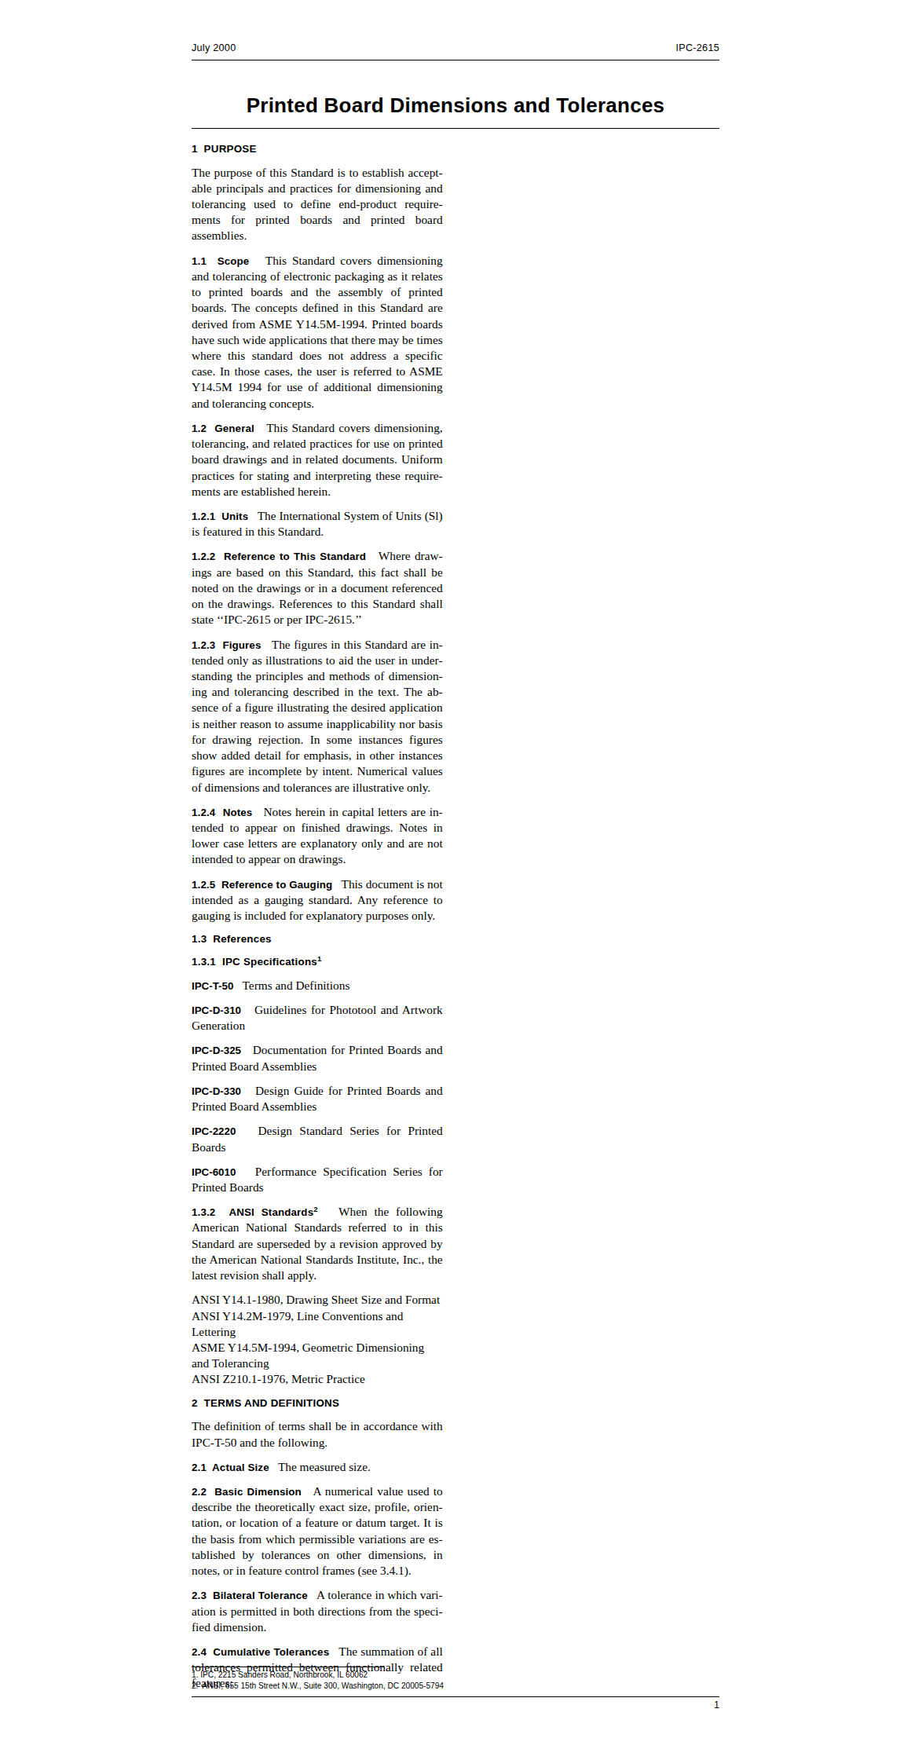July 2000
IPC-2615
Printed Board Dimensions and Tolerances
1 PURPOSE
The purpose of this Standard is to establish acceptable principals and practices for dimensioning and tolerancing used to define end-product requirements for printed boards and printed board assemblies.
1.1 Scope This Standard covers dimensioning and tolerancing of electronic packaging as it relates to printed boards and the assembly of printed boards. The concepts defined in this Standard are derived from ASME Y14.5M-1994. Printed boards have such wide applications that there may be times where this standard does not address a specific case. In those cases, the user is referred to ASME Y14.5M 1994 for use of additional dimensioning and tolerancing concepts.
1.2 General This Standard covers dimensioning, tolerancing, and related practices for use on printed board drawings and in related documents. Uniform practices for stating and interpreting these requirements are established herein.
1.2.1 Units The International System of Units (Sl) is featured in this Standard.
1.2.2 Reference to This Standard Where drawings are based on this Standard, this fact shall be noted on the drawings or in a document referenced on the drawings. References to this Standard shall state ‘‘IPC-2615 or per IPC-2615.’’
1.2.3 Figures The figures in this Standard are intended only as illustrations to aid the user in understanding the principles and methods of dimensioning and tolerancing described in the text. The absence of a figure illustrating the desired application is neither reason to assume inapplicability nor basis for drawing rejection. In some instances figures show added detail for emphasis, in other instances figures are incomplete by intent. Numerical values of dimensions and tolerances are illustrative only.
1.2.4 Notes Notes herein in capital letters are intended to appear on finished drawings. Notes in lower case letters are explanatory only and are not intended to appear on drawings.
1.2.5 Reference to Gauging This document is not intended as a gauging standard. Any reference to gauging is included for explanatory purposes only.
1.3 References
1.3.1 IPC Specifications1
IPC-T-50 Terms and Definitions
IPC-D-310 Guidelines for Phototool and Artwork Generation
IPC-D-325 Documentation for Printed Boards and Printed Board Assemblies
IPC-D-330 Design Guide for Printed Boards and Printed Board Assemblies
IPC-2220 Design Standard Series for Printed Boards
IPC-6010 Performance Specification Series for Printed Boards
1.3.2 ANSI Standards2 When the following American National Standards referred to in this Standard are superseded by a revision approved by the American National Standards Institute, Inc., the latest revision shall apply.
ANSI Y14.1-1980, Drawing Sheet Size and Format
ANSI Y14.2M-1979, Line Conventions and Lettering
ASME Y14.5M-1994, Geometric Dimensioning and Tolerancing
ANSI Z210.1-1976, Metric Practice
2 TERMS AND DEFINITIONS
The definition of terms shall be in accordance with IPC-T-50 and the following.
2.1 Actual Size The measured size.
2.2 Basic Dimension A numerical value used to describe the theoretically exact size, profile, orientation, or location of a feature or datum target. It is the basis from which permissible variations are established by tolerances on other dimensions, in notes, or in feature control frames (see 3.4.1).
2.3 Bilateral Tolerance A tolerance in which variation is permitted in both directions from the specified dimension.
2.4 Cumulative Tolerances The summation of all tolerances permitted between functionally related features:
1. IPC, 2215 Sanders Road, Northbrook, IL 60062
2. ANSI, 655 15th Street N.W., Suite 300, Washington, DC 20005-5794
1